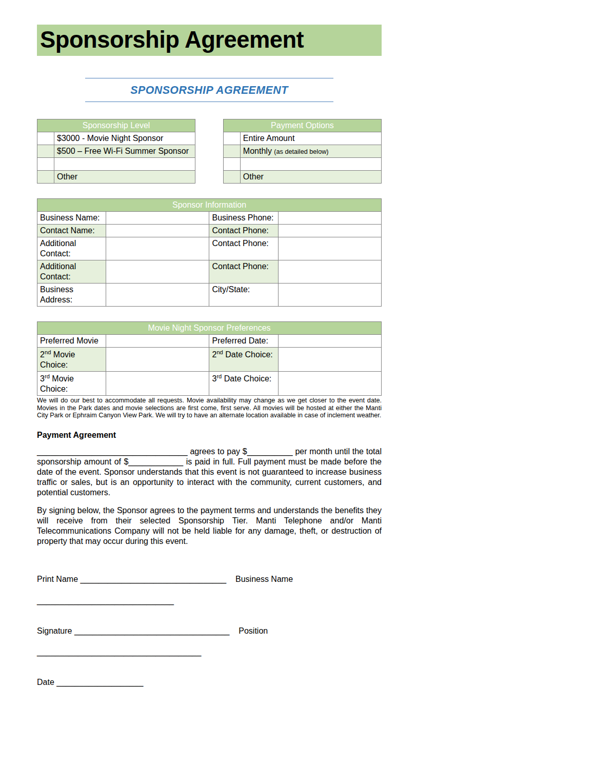Sponsorship Agreement
SPONSORSHIP AGREEMENT
| / Sponsorship Level / / --- / / / $3000 - Movie Night Sponsor / / / $500 – Free Wi-Fi Summer Sponsor / / / Other / | | / Payment Options / / --- / / / Entire Amount / / / Monthly (as detailed below) / / / Other / |
| Sponsor Information |
| --- |
| Business Name: | | Business Phone: | |
| Contact Name: | | Contact Phone: | |
| Additional Contact: | | Contact Phone: | |
| Additional Contact: | | Contact Phone: | |
| Business Address: | | City/State: | |
| Movie Night Sponsor Preferences |
| --- |
| Preferred Movie | | Preferred Date: | |
| 2 nd Movie Choice: | | 2 nd Date Choice: | |
| 3 rd Movie Choice: | | 3 rd Date Choice: | |
We will do our best to accommodate all requests. Movie availability may change as we get closer to the event date. Movies in the Park dates and movie selections are first come, first serve. All movies will be hosted at either the Manti City Park or Ephraim Canyon View Park. We will try to have an alternate location available in case of inclement weather.
Payment Agreement
_________________________________ agrees to pay $__________ per month until the total sponsorship amount of $____________ is paid in full. Full payment must be made before the date of the event. Sponsor understands that this event is not guaranteed to increase business traffic or sales, but is an opportunity to interact with the community, current customers, and potential customers.
By signing below, the Sponsor agrees to the payment terms and understands the benefits they will receive from their selected Sponsorship Tier. Manti Telephone and/or Manti Telecommunications Company will not be held liable for any damage, theft, or destruction of property that may occur during this event.
Print Name ________________________________ Business Name ______________________________
Signature __________________________________ Position ____________________________________
Date ___________________